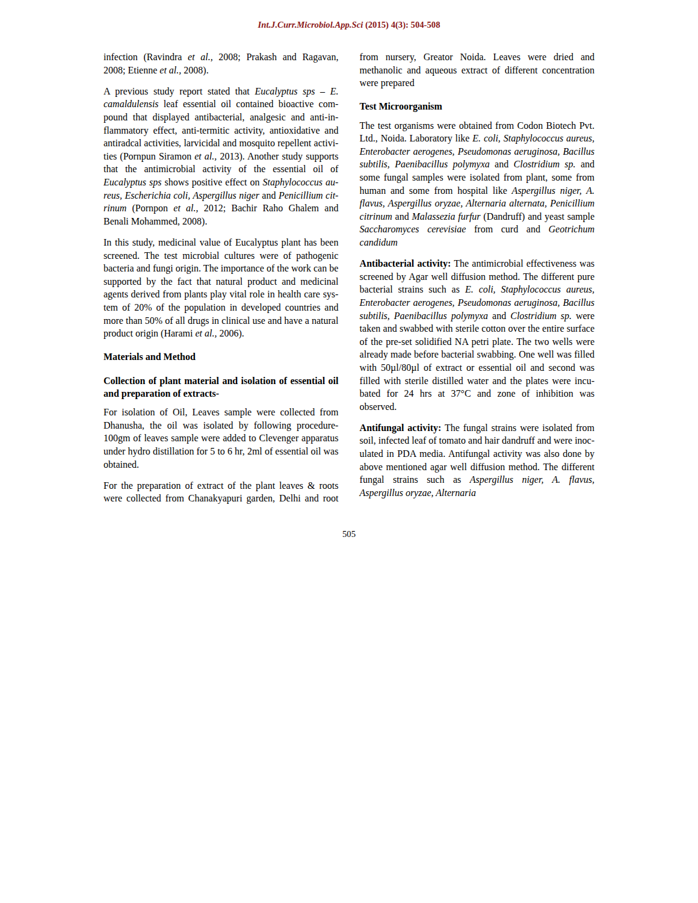Int.J.Curr.Microbiol.App.Sci (2015) 4(3): 504-508
infection (Ravindra et al., 2008; Prakash and Ragavan, 2008; Etienne et al., 2008).
A previous study report stated that Eucalyptus sps – E. camaldulensis leaf essential oil contained bioactive compound that displayed antibacterial, analgesic and anti-inflammatory effect, anti-termitic activity, antioxidative and antiradcal activities, larvicidal and mosquito repellent activities (Pornpun Siramon et al., 2013). Another study supports that the antimicrobial activity of the essential oil of Eucalyptus sps shows positive effect on Staphylococcus aureus, Escherichia coli, Aspergillus niger and Penicillium citrinum (Pornpon et al., 2012; Bachir Raho Ghalem and Benali Mohammed, 2008).
In this study, medicinal value of Eucalyptus plant has been screened. The test microbial cultures were of pathogenic bacteria and fungi origin. The importance of the work can be supported by the fact that natural product and medicinal agents derived from plants play vital role in health care system of 20% of the population in developed countries and more than 50% of all drugs in clinical use and have a natural product origin (Harami et al., 2006).
Materials and Method
Collection of plant material and isolation of essential oil and preparation of extracts-
For isolation of Oil, Leaves sample were collected from Dhanusha, the oil was isolated by following procedure- 100gm of leaves sample were added to Clevenger apparatus under hydro distillation for 5 to 6 hr, 2ml of essential oil was obtained.
For the preparation of extract of the plant leaves & roots were collected from Chanakyapuri garden, Delhi and root from nursery, Greator Noida. Leaves were dried and methanolic and aqueous extract of different concentration were prepared
Test Microorganism
The test organisms were obtained from Codon Biotech Pvt. Ltd., Noida. Laboratory like E. coli, Staphylococcus aureus, Enterobacter aerogenes, Pseudomonas aeruginosa, Bacillus subtilis, Paenibacillus polymyxa and Clostridium sp. and some fungal samples were isolated from plant, some from human and some from hospital like Aspergillus niger, A. flavus, Aspergillus oryzae, Alternaria alternata, Penicillium citrinum and Malassezia furfur (Dandruff) and yeast sample Saccharomyces cerevisiae from curd and Geotrichum candidum
Antibacterial activity: The antimicrobial effectiveness was screened by Agar well diffusion method. The different pure bacterial strains such as E. coli, Staphylococcus aureus, Enterobacter aerogenes, Pseudomonas aeruginosa, Bacillus subtilis, Paenibacillus polymyxa and Clostridium sp. were taken and swabbed with sterile cotton over the entire surface of the pre-set solidified NA petri plate. The two wells were already made before bacterial swabbing. One well was filled with 50µl/80µl of extract or essential oil and second was filled with sterile distilled water and the plates were incubated for 24 hrs at 37°C and zone of inhibition was observed.
Antifungal activity: The fungal strains were isolated from soil, infected leaf of tomato and hair dandruff and were inoculated in PDA media. Antifungal activity was also done by above mentioned agar well diffusion method. The different fungal strains such as Aspergillus niger, A. flavus, Aspergillus oryzae, Alternaria
505